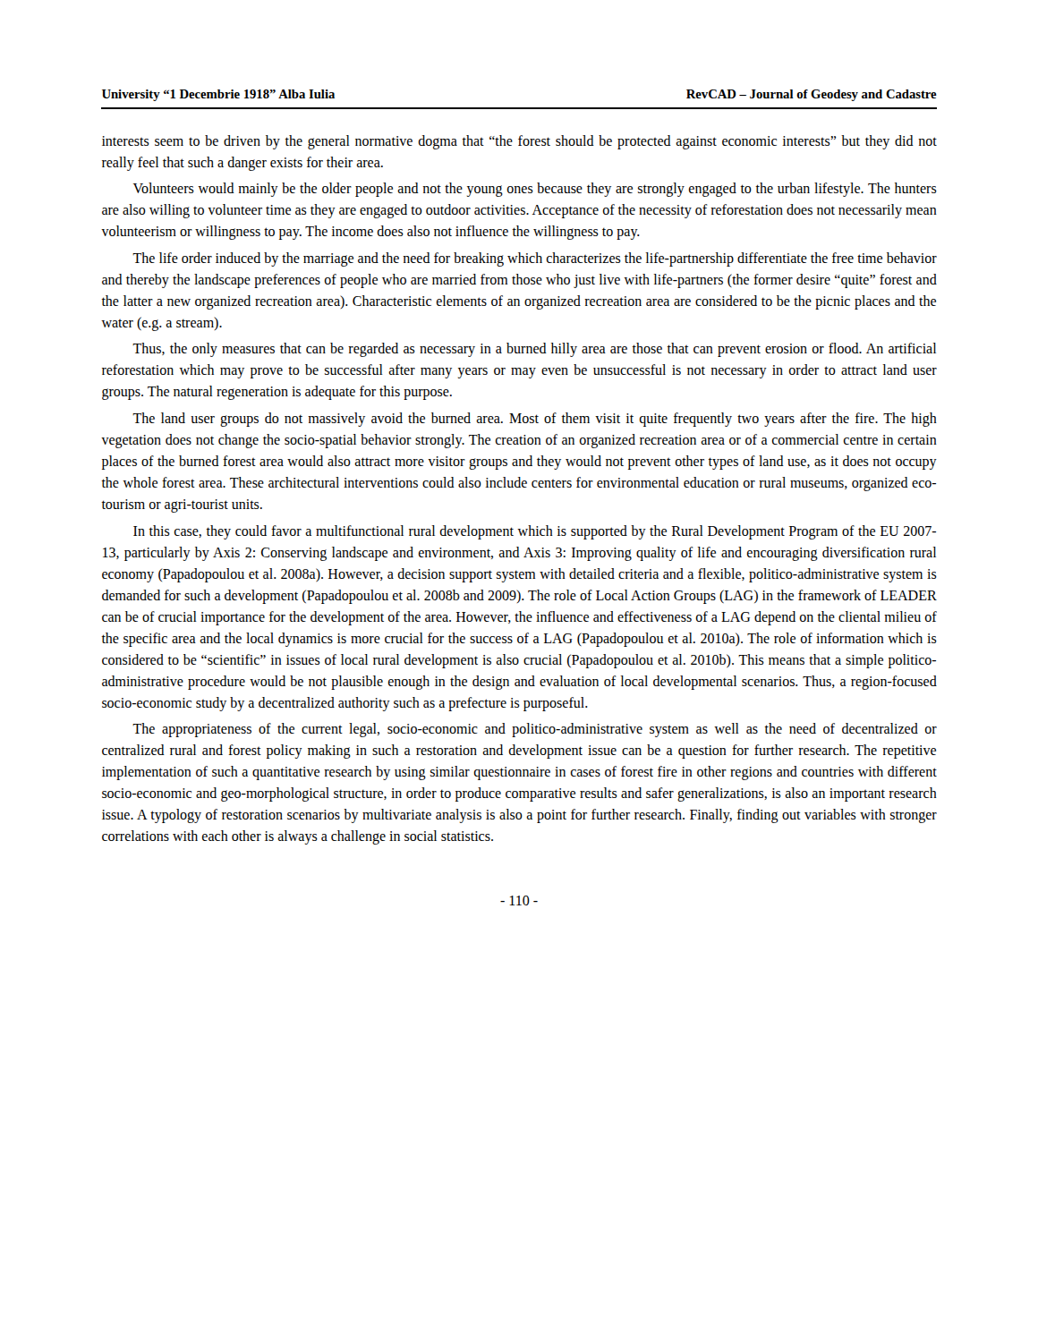University “1 Decembrie 1918” Alba Iulia RevCAD – Journal of Geodesy and Cadastre
interests seem to be driven by the general normative dogma that “the forest should be protected against economic interests” but they did not really feel that such a danger exists for their area.
Volunteers would mainly be the older people and not the young ones because they are strongly engaged to the urban lifestyle. The hunters are also willing to volunteer time as they are engaged to outdoor activities. Acceptance of the necessity of reforestation does not necessarily mean volunteerism or willingness to pay. The income does also not influence the willingness to pay.
The life order induced by the marriage and the need for breaking which characterizes the life-partnership differentiate the free time behavior and thereby the landscape preferences of people who are married from those who just live with life-partners (the former desire “quite” forest and the latter a new organized recreation area). Characteristic elements of an organized recreation area are considered to be the picnic places and the water (e.g. a stream).
Thus, the only measures that can be regarded as necessary in a burned hilly area are those that can prevent erosion or flood. An artificial reforestation which may prove to be successful after many years or may even be unsuccessful is not necessary in order to attract land user groups. The natural regeneration is adequate for this purpose.
The land user groups do not massively avoid the burned area. Most of them visit it quite frequently two years after the fire. The high vegetation does not change the socio-spatial behavior strongly. The creation of an organized recreation area or of a commercial centre in certain places of the burned forest area would also attract more visitor groups and they would not prevent other types of land use, as it does not occupy the whole forest area. These architectural interventions could also include centers for environmental education or rural museums, organized eco-tourism or agri-tourist units.
In this case, they could favor a multifunctional rural development which is supported by the Rural Development Program of the EU 2007-13, particularly by Axis 2: Conserving landscape and environment, and Axis 3: Improving quality of life and encouraging diversification rural economy (Papadopoulou et al. 2008a). However, a decision support system with detailed criteria and a flexible, politico-administrative system is demanded for such a development (Papadopoulou et al. 2008b and 2009). The role of Local Action Groups (LAG) in the framework of LEADER can be of crucial importance for the development of the area. However, the influence and effectiveness of a LAG depend on the cliental milieu of the specific area and the local dynamics is more crucial for the success of a LAG (Papadopoulou et al. 2010a). The role of information which is considered to be “scientific” in issues of local rural development is also crucial (Papadopoulou et al. 2010b). This means that a simple politico-administrative procedure would be not plausible enough in the design and evaluation of local developmental scenarios. Thus, a region-focused socio-economic study by a decentralized authority such as a prefecture is purposeful.
The appropriateness of the current legal, socio-economic and politico-administrative system as well as the need of decentralized or centralized rural and forest policy making in such a restoration and development issue can be a question for further research. The repetitive implementation of such a quantitative research by using similar questionnaire in cases of forest fire in other regions and countries with different socio-economic and geo-morphological structure, in order to produce comparative results and safer generalizations, is also an important research issue. A typology of restoration scenarios by multivariate analysis is also a point for further research. Finally, finding out variables with stronger correlations with each other is always a challenge in social statistics.
- 110 -